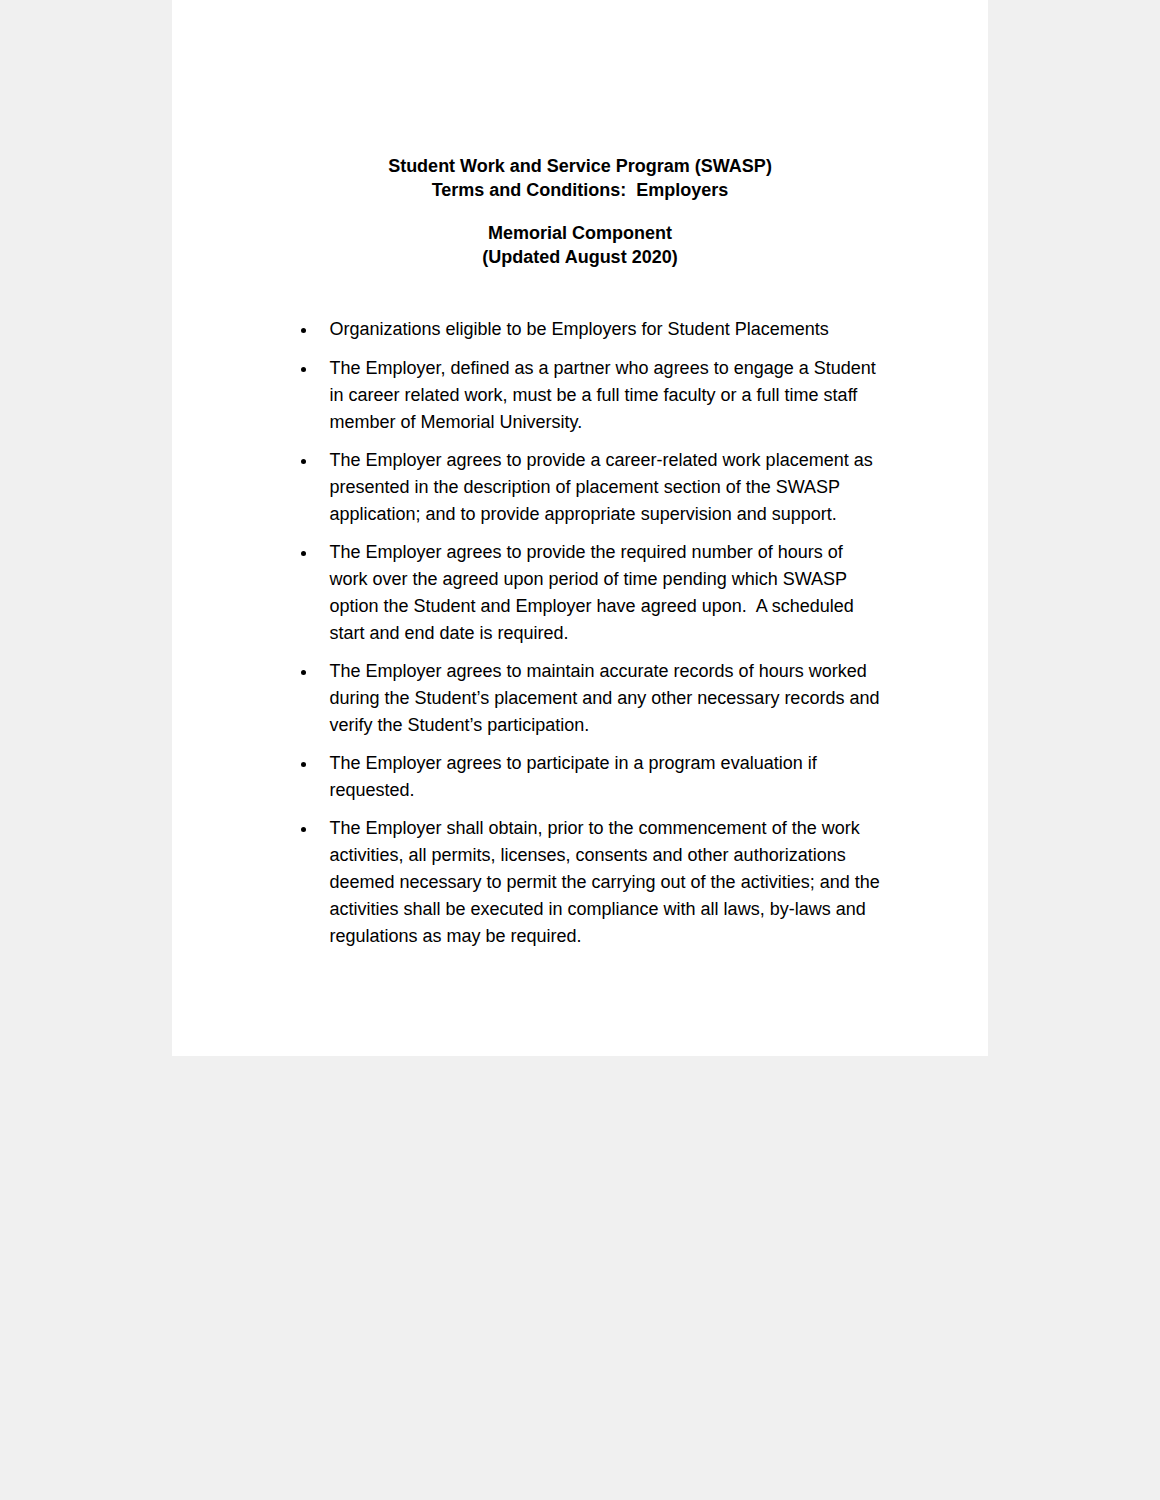Student Work and Service Program (SWASP)
Terms and Conditions: Employers
Memorial Component
(Updated August 2020)
Organizations eligible to be Employers for Student Placements
The Employer, defined as a partner who agrees to engage a Student in career related work, must be a full time faculty or a full time staff member of Memorial University.
The Employer agrees to provide a career-related work placement as presented in the description of placement section of the SWASP application; and to provide appropriate supervision and support.
The Employer agrees to provide the required number of hours of work over the agreed upon period of time pending which SWASP option the Student and Employer have agreed upon. A scheduled start and end date is required.
The Employer agrees to maintain accurate records of hours worked during the Student’s placement and any other necessary records and verify the Student’s participation.
The Employer agrees to participate in a program evaluation if requested.
The Employer shall obtain, prior to the commencement of the work activities, all permits, licenses, consents and other authorizations deemed necessary to permit the carrying out of the activities; and the activities shall be executed in compliance with all laws, by-laws and regulations as may be required.